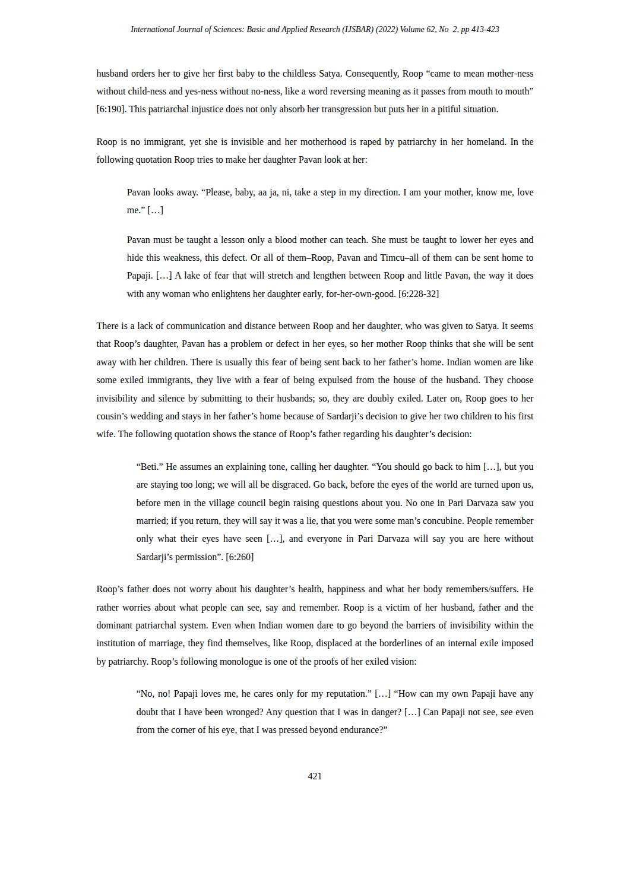International Journal of Sciences: Basic and Applied Research (IJSBAR) (2022) Volume 62, No 2, pp 413-423
husband orders her to give her first baby to the childless Satya. Consequently, Roop “came to mean mother-ness without child-ness and yes-ness without no-ness, like a word reversing meaning as it passes from mouth to mouth” [6:190]. This patriarchal injustice does not only absorb her transgression but puts her in a pitiful situation.
Roop is no immigrant, yet she is invisible and her motherhood is raped by patriarchy in her homeland. In the following quotation Roop tries to make her daughter Pavan look at her:
Pavan looks away. “Please, baby, aa ja, ni, take a step in my direction. I am your mother, know me, love me.” […]
Pavan must be taught a lesson only a blood mother can teach. She must be taught to lower her eyes and hide this weakness, this defect. Or all of them–Roop, Pavan and Timcu–all of them can be sent home to Papaji. […] A lake of fear that will stretch and lengthen between Roop and little Pavan, the way it does with any woman who enlightens her daughter early, for-her-own-good. [6:228-32]
There is a lack of communication and distance between Roop and her daughter, who was given to Satya. It seems that Roop’s daughter, Pavan has a problem or defect in her eyes, so her mother Roop thinks that she will be sent away with her children. There is usually this fear of being sent back to her father’s home. Indian women are like some exiled immigrants, they live with a fear of being expulsed from the house of the husband. They choose invisibility and silence by submitting to their husbands; so, they are doubly exiled. Later on, Roop goes to her cousin’s wedding and stays in her father’s home because of Sardarji’s decision to give her two children to his first wife. The following quotation shows the stance of Roop’s father regarding his daughter’s decision:
“Beti.” He assumes an explaining tone, calling her daughter. “You should go back to him […], but you are staying too long; we will all be disgraced. Go back, before the eyes of the world are turned upon us, before men in the village council begin raising questions about you. No one in Pari Darvaza saw you married; if you return, they will say it was a lie, that you were some man’s concubine. People remember only what their eyes have seen […], and everyone in Pari Darvaza will say you are here without Sardarji’s permission”. [6:260]
Roop’s father does not worry about his daughter’s health, happiness and what her body remembers/suffers. He rather worries about what people can see, say and remember. Roop is a victim of her husband, father and the dominant patriarchal system. Even when Indian women dare to go beyond the barriers of invisibility within the institution of marriage, they find themselves, like Roop, displaced at the borderlines of an internal exile imposed by patriarchy. Roop’s following monologue is one of the proofs of her exiled vision:
“No, no! Papaji loves me, he cares only for my reputation.” […] “How can my own Papaji have any doubt that I have been wronged? Any question that I was in danger? […] Can Papaji not see, see even from the corner of his eye, that I was pressed beyond endurance?”
421